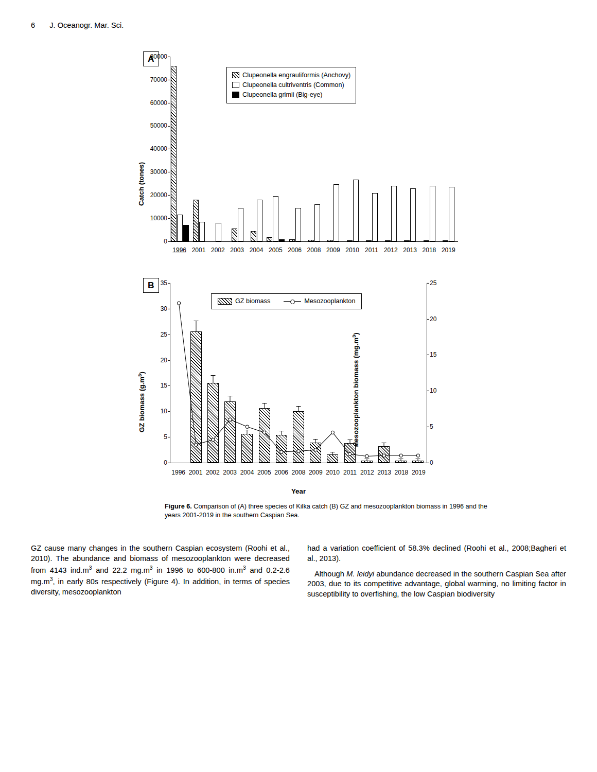6 J. Oceanogr. Mar. Sci.
A
Catch (tones)
Clupeonella engrauliformis (Anchovy)
Clupeonella cultriventris (Common)
Clupeonella grimii (Big-eye)
0
10000
20000
30000
40000
50000
60000
70000
80000
1996 2001 2002 2003 2004 2005 2006 2008 2009 2010 2011 2012 2013 2018 2019
B
GZ biomass (g.m3)
Mesozooplankton biomass (mg.m3)
GZ biomass Mesozooplankton
0
5
10
15
20
25
30
35
0
5
10
15
20
25
1996 2001 2002 2003 2004 2005 2006 2008 2009 2010 2011 2012 2013 2018 2019
Year
Figure 6. Comparison of (A) three species of Kilka catch (B) GZ and mesozooplankton biomass in 1996 and the years 2001-2019 in the southern Caspian Sea.
GZ cause many changes in the southern Caspian ecosystem (Roohi et al., 2010). The abundance and biomass of mesozooplankton were decreased from 4143 ind.m3 and 22.2 mg.m3 in 1996 to 600-800 in.m3 and 0.2-2.6 mg.m3, in early 80s respectively (Figure 4). In addition, in terms of species diversity, mesozooplankton
had a variation coefficient of 58.3% declined (Roohi et al., 2008;Bagheri et al., 2013).
Although M. leidyi abundance decreased in the southern Caspian Sea after 2003, due to its competitive advantage, global warming, no limiting factor in susceptibility to overfishing, the low Caspian biodiversity